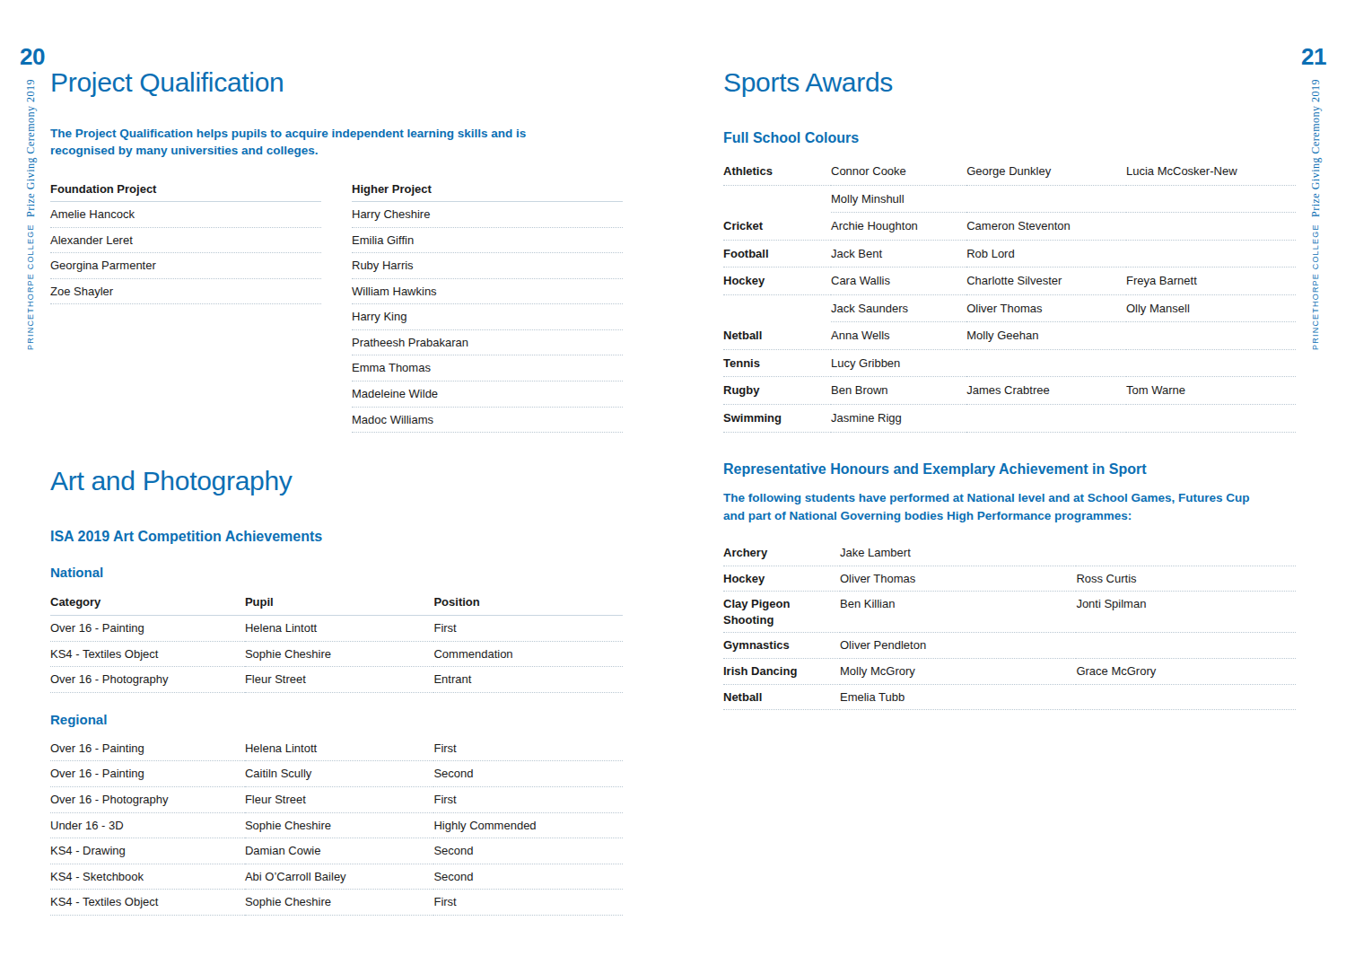20
PRINCETHORPE COLLEGE Prize Giving Ceremony 2019
Project Qualification
The Project Qualification helps pupils to acquire independent learning skills and is recognised by many universities and colleges.
| Foundation Project |
| --- |
| Amelie Hancock |
| Alexander Leret |
| Georgina Parmenter |
| Zoe Shayler |
| Higher Project |
| --- |
| Harry Cheshire |
| Emilia Giffin |
| Ruby Harris |
| William Hawkins |
| Harry King |
| Pratheesh Prabakaran |
| Emma Thomas |
| Madeleine Wilde |
| Madoc Williams |
Art and Photography
ISA 2019 Art Competition Achievements
National
| Category | Pupil | Position |
| --- | --- | --- |
| Over 16 - Painting | Helena Lintott | First |
| KS4 - Textiles Object | Sophie Cheshire | Commendation |
| Over 16 - Photography | Fleur Street | Entrant |
Regional
| Over 16 - Painting | Helena Lintott | First |
| Over 16 - Painting | Caitiln Scully | Second |
| Over 16 - Photography | Fleur Street | First |
| Under 16 - 3D | Sophie Cheshire | Highly Commended |
| KS4 - Drawing | Damian Cowie | Second |
| KS4 - Sketchbook | Abi O’Carroll Bailey | Second |
| KS4 - Textiles Object | Sophie Cheshire | First |
21
PRINCETHORPE COLLEGE Prize Giving Ceremony 2019
Sports Awards
Full School Colours
| Athletics | Connor Cooke | George Dunkley | Lucia McCosker-New |
| | Molly Minshull | | |
| Cricket | Archie Houghton | Cameron Steventon | |
| Football | Jack Bent | Rob Lord | |
| Hockey | Cara Wallis | Charlotte Silvester | Freya Barnett |
| | Jack Saunders | Oliver Thomas | Olly Mansell |
| Netball | Anna Wells | Molly Geehan | |
| Tennis | Lucy Gribben | | |
| Rugby | Ben Brown | James Crabtree | Tom Warne |
| Swimming | Jasmine Rigg | | |
Representative Honours and Exemplary Achievement in Sport
The following students have performed at National level and at School Games, Futures Cup and part of National Governing bodies High Performance programmes:
| Archery | Jake Lambert | |
| Hockey | Oliver Thomas | Ross Curtis |
| Clay Pigeon Shooting | Ben Killian | Jonti Spilman |
| Gymnastics | Oliver Pendleton | |
| Irish Dancing | Molly McGrory | Grace McGrory |
| Netball | Emelia Tubb | |